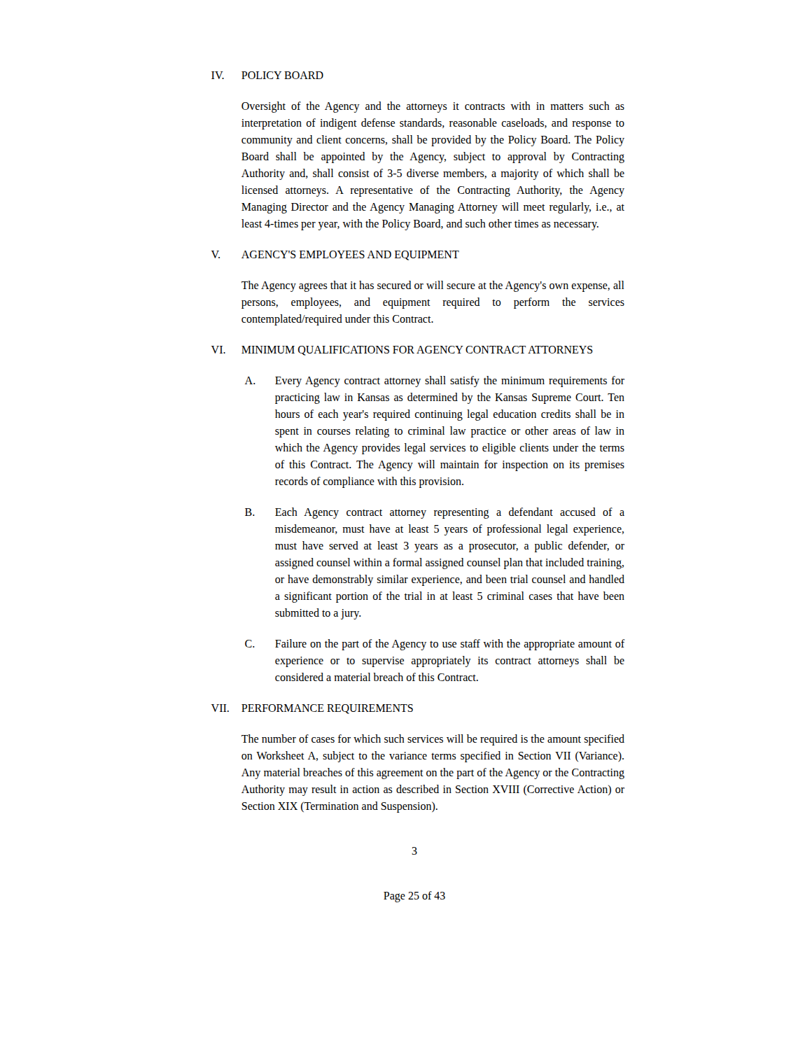IV.
POLICY BOARD
Oversight of the Agency and the attorneys it contracts with in matters such as interpretation of indigent defense standards, reasonable caseloads, and response to community and client concerns, shall be provided by the Policy Board. The Policy Board shall be appointed by the Agency, subject to approval by Contracting Authority and, shall consist of 3-5 diverse members, a majority of which shall be licensed attorneys. A representative of the Contracting Authority, the Agency Managing Director and the Agency Managing Attorney will meet regularly, i.e., at least 4-times per year, with the Policy Board, and such other times as necessary.
V.
AGENCY'S EMPLOYEES AND EQUIPMENT
The Agency agrees that it has secured or will secure at the Agency's own expense, all persons, employees, and equipment required to perform the services contemplated/required under this Contract.
VI.
MINIMUM QUALIFICATIONS FOR AGENCY CONTRACT ATTORNEYS
A.
Every Agency contract attorney shall satisfy the minimum requirements for practicing law in Kansas as determined by the Kansas Supreme Court. Ten hours of each year's required continuing legal education credits shall be in spent in courses relating to criminal law practice or other areas of law in which the Agency provides legal services to eligible clients under the terms of this Contract. The Agency will maintain for inspection on its premises records of compliance with this provision.
B.
Each Agency contract attorney representing a defendant accused of a misdemeanor, must have at least 5 years of professional legal experience, must have served at least 3 years as a prosecutor, a public defender, or assigned counsel within a formal assigned counsel plan that included training, or have demonstrably similar experience, and been trial counsel and handled a significant portion of the trial in at least 5 criminal cases that have been submitted to a jury.
C.
Failure on the part of the Agency to use staff with the appropriate amount of experience or to supervise appropriately its contract attorneys shall be considered a material breach of this Contract.
VII.
PERFORMANCE REQUIREMENTS
The number of cases for which such services will be required is the amount specified on Worksheet A, subject to the variance terms specified in Section VII (Variance). Any material breaches of this agreement on the part of the Agency or the Contracting Authority may result in action as described in Section XVIII (Corrective Action) or Section XIX (Termination and Suspension).
3
Page 25 of 43